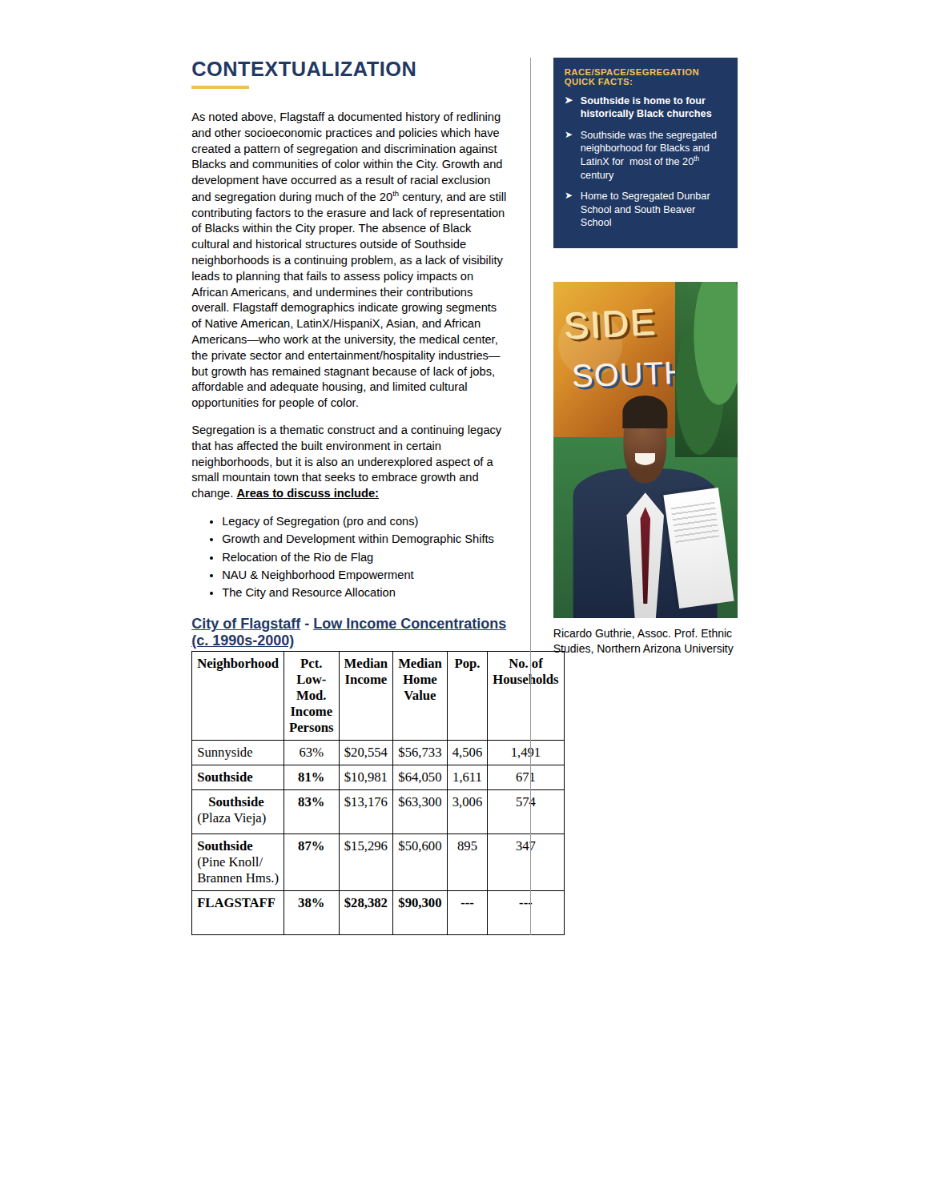CONTEXTUALIZATION
As noted above, Flagstaff a documented history of redlining and other socioeconomic practices and policies which have created a pattern of segregation and discrimination against Blacks and communities of color within the City. Growth and development have occurred as a result of racial exclusion and segregation during much of the 20th century, and are still contributing factors to the erasure and lack of representation of Blacks within the City proper. The absence of Black cultural and historical structures outside of Southside neighborhoods is a continuing problem, as a lack of visibility leads to planning that fails to assess policy impacts on African Americans, and undermines their contributions overall. Flagstaff demographics indicate growing segments of Native American, LatinX/HispaniX, Asian, and African Americans—who work at the university, the medical center, the private sector and entertainment/hospitality industries—but growth has remained stagnant because of lack of jobs, affordable and adequate housing, and limited cultural opportunities for people of color.
Segregation is a thematic construct and a continuing legacy that has affected the built environment in certain neighborhoods, but it is also an underexplored aspect of a small mountain town that seeks to embrace growth and change. Areas to discuss include:
Legacy of Segregation (pro and cons)
Growth and Development within Demographic Shifts
Relocation of the Rio de Flag
NAU & Neighborhood Empowerment
The City and Resource Allocation
City of Flagstaff - Low Income Concentrations (c. 1990s-2000)
| Neighborhood | Pct. Low-Mod. Income Persons | Median Income | Median Home Value | Pop. | No. of Households |
| --- | --- | --- | --- | --- | --- |
| Sunnyside | 63% | $20,554 | $56,733 | 4,506 | 1,491 |
| Southside | 81% | $10,981 | $64,050 | 1,611 | 671 |
| Southside (Plaza Vieja) | 83% | $13,176 | $63,300 | 3,006 | 574 |
| Southside (Pine Knoll/ Brannen Hms.) | 87% | $15,296 | $50,600 | 895 | 347 |
| FLAGSTAFF | 38% | $28,382 | $90,300 | --- | --- |
RACE/SPACE/SEGREGATION QUICK FACTS:
Southside is home to four historically Black churches
Southside was the segregated neighborhood for Blacks and LatinX for most of the 20th century
Home to Segregated Dunbar School and South Beaver School
SIDE
SOUTH
Ricardo Guthrie, Assoc. Prof. Ethnic Studies, Northern Arizona University